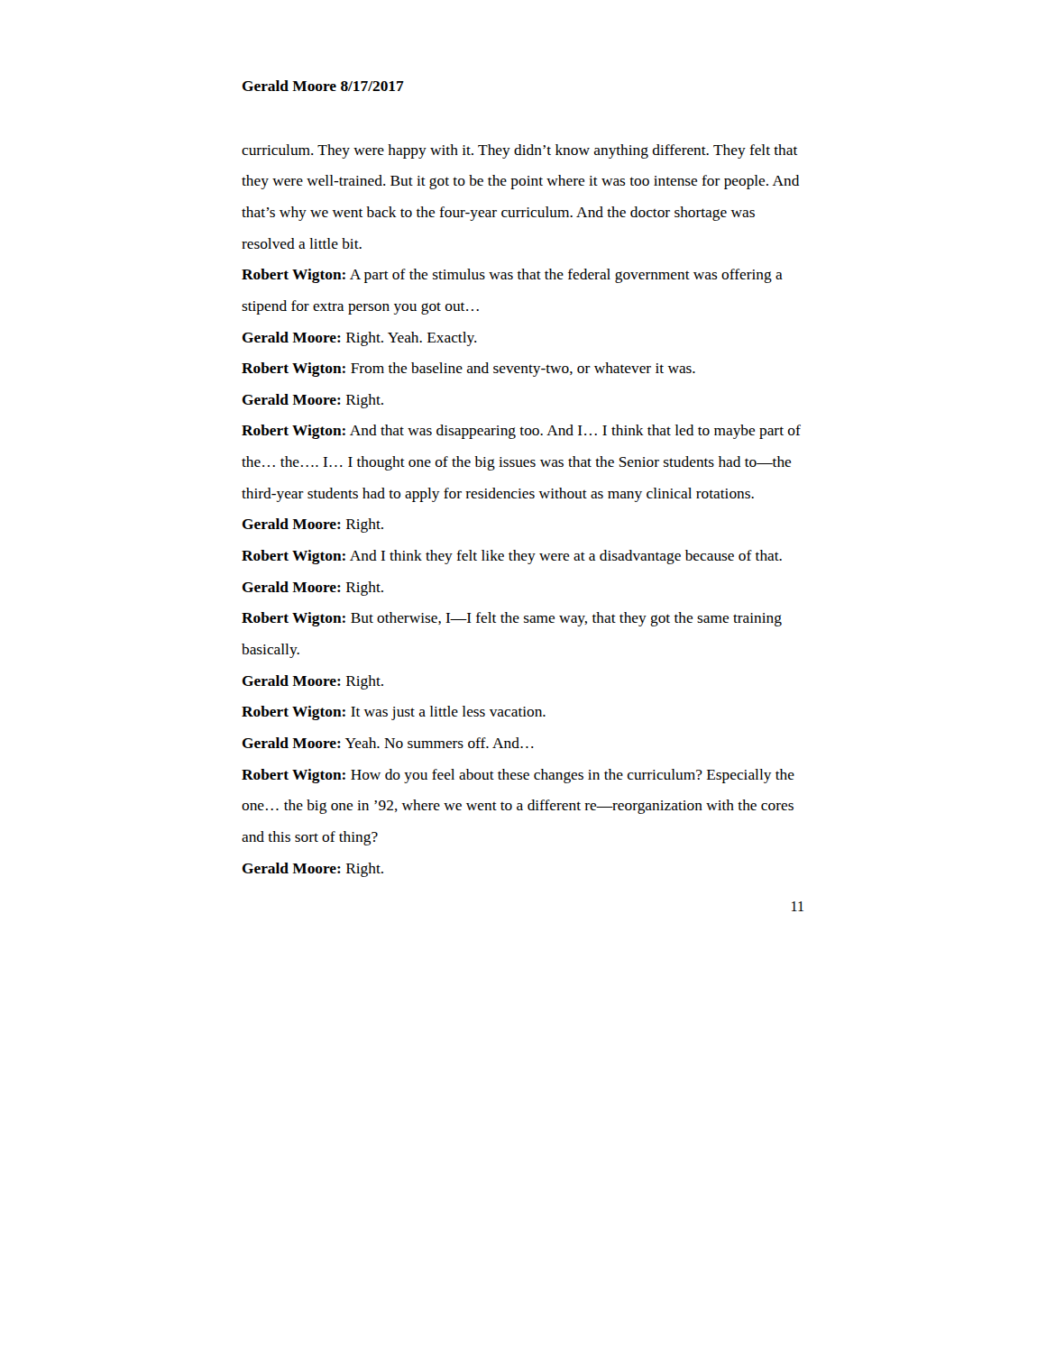Gerald Moore 8/17/2017
curriculum. They were happy with it. They didn’t know anything different. They felt that they were well-trained. But it got to be the point where it was too intense for people. And that’s why we went back to the four-year curriculum. And the doctor shortage was resolved a little bit.
Robert Wigton: A part of the stimulus was that the federal government was offering a stipend for extra person you got out…
Gerald Moore: Right. Yeah. Exactly.
Robert Wigton: From the baseline and seventy-two, or whatever it was.
Gerald Moore: Right.
Robert Wigton: And that was disappearing too. And I… I think that led to maybe part of the… the…. I… I thought one of the big issues was that the Senior students had to—the third-year students had to apply for residencies without as many clinical rotations.
Gerald Moore: Right.
Robert Wigton: And I think they felt like they were at a disadvantage because of that.
Gerald Moore: Right.
Robert Wigton: But otherwise, I—I felt the same way, that they got the same training basically.
Gerald Moore: Right.
Robert Wigton: It was just a little less vacation.
Gerald Moore: Yeah. No summers off. And…
Robert Wigton: How do you feel about these changes in the curriculum? Especially the one… the big one in ’92, where we went to a different re—reorganization with the cores and this sort of thing?
Gerald Moore: Right.
11